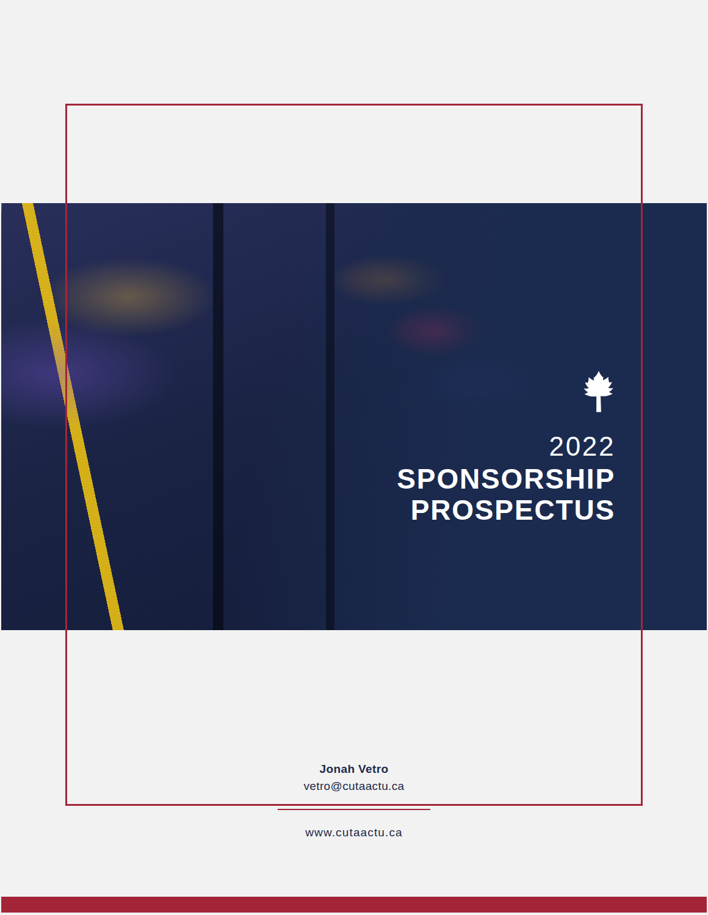2022
Sponsorship
Prospectus
Jonah Vetro
vetro@cutaactu.ca
www.cutaactu.ca